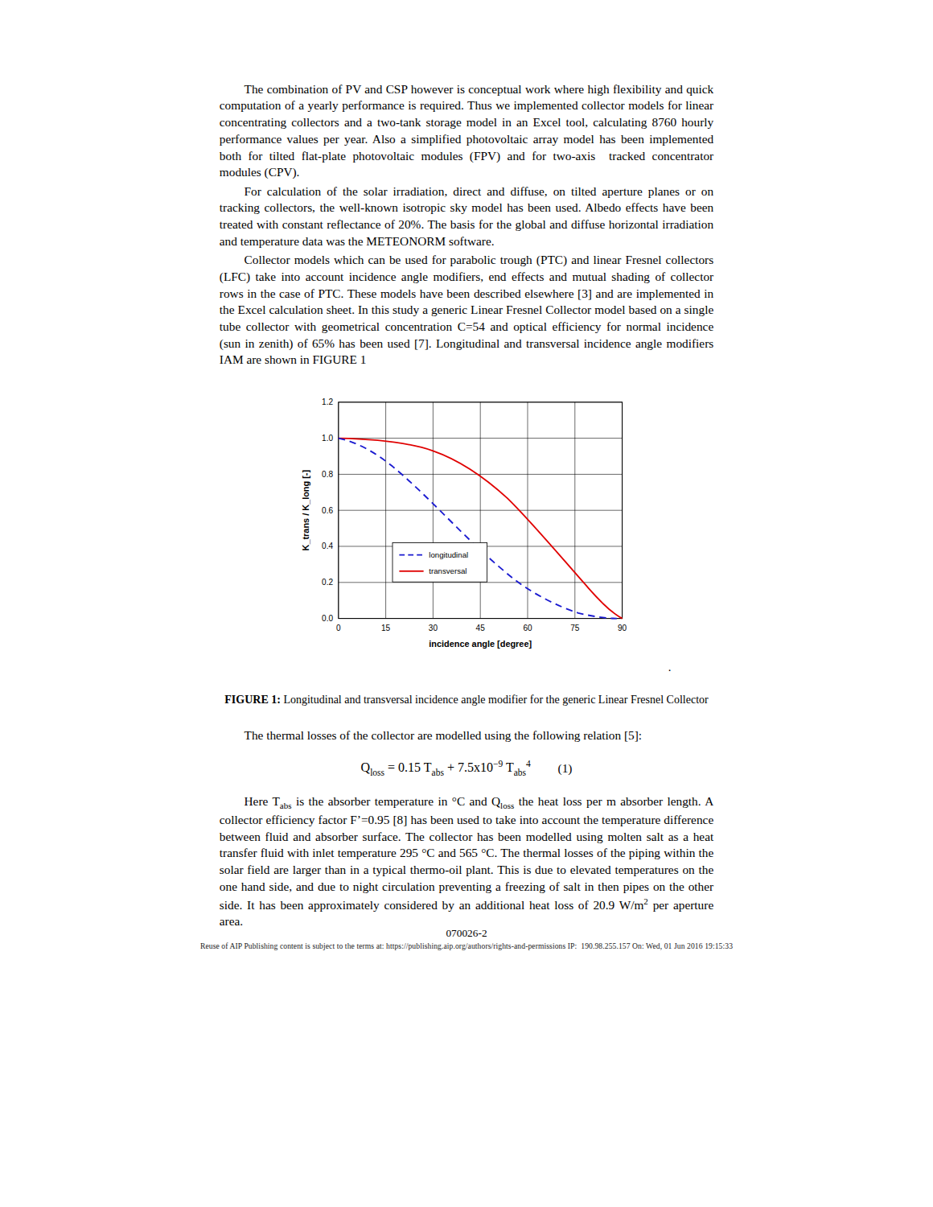The combination of PV and CSP however is conceptual work where high flexibility and quick computation of a yearly performance is required. Thus we implemented collector models for linear concentrating collectors and a two-tank storage model in an Excel tool, calculating 8760 hourly performance values per year. Also a simplified photovoltaic array model has been implemented both for tilted flat-plate photovoltaic modules (FPV) and for two-axis tracked concentrator modules (CPV).
For calculation of the solar irradiation, direct and diffuse, on tilted aperture planes or on tracking collectors, the well-known isotropic sky model has been used. Albedo effects have been treated with constant reflectance of 20%. The basis for the global and diffuse horizontal irradiation and temperature data was the METEONORM software.
Collector models which can be used for parabolic trough (PTC) and linear Fresnel collectors (LFC) take into account incidence angle modifiers, end effects and mutual shading of collector rows in the case of PTC. These models have been described elsewhere [3] and are implemented in the Excel calculation sheet. In this study a generic Linear Fresnel Collector model based on a single tube collector with geometrical concentration C=54 and optical efficiency for normal incidence (sun in zenith) of 65% has been used [7]. Longitudinal and transversal incidence angle modifiers IAM are shown in FIGURE 1
1.2 1.0 0.8 0.6 0.4 0.2 0.0 0 15 30 45 60 75 90 incidence angle [degree] K_trans / K_long [-] longitudinal transversal
.
FIGURE 1: Longitudinal and transversal incidence angle modifier for the generic Linear Fresnel Collector
The thermal losses of the collector are modelled using the following relation [5]:
Qloss = 0.15 Tabs + 7.5x10−9 Tabs4(1)
Here Tabs is the absorber temperature in °C and Qloss the heat loss per m absorber length. A collector efficiency factor F’=0.95 [8] has been used to take into account the temperature difference between fluid and absorber surface. The collector has been modelled using molten salt as a heat transfer fluid with inlet temperature 295 °C and 565 °C. The thermal losses of the piping within the solar field are larger than in a typical thermo-oil plant. This is due to elevated temperatures on the one hand side, and due to night circulation preventing a freezing of salt in then pipes on the other side. It has been approximately considered by an additional heat loss of 20.9 W/m2 per aperture area.
070026-2
Reuse of AIP Publishing content is subject to the terms at: https://publishing.aip.org/authors/rights-and-permissions IP: 190.98.255.157 On: Wed, 01 Jun 2016 19:15:33